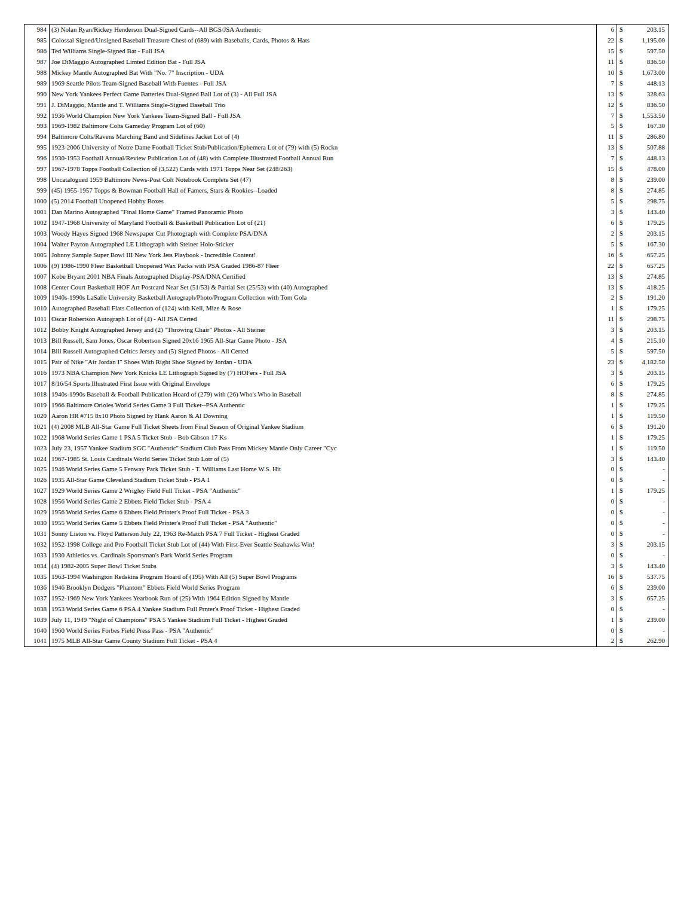| 984 | (3) Nolan Ryan/Rickey Henderson Dual-Signed Cards--All BGS/JSA Authentic | 6 | $ | 203.15 |
| 985 | Colossal Signed/Unsigned Baseball Treasure Chest of (689) with Baseballs, Cards, Photos & Hats | 22 | $ | 1,195.00 |
| 986 | Ted Williams Single-Signed Bat - Full JSA | 15 | $ | 597.50 |
| 987 | Joe DiMaggio Autographed Limted Edition Bat - Full JSA | 11 | $ | 836.50 |
| 988 | Mickey Mantle Autographed Bat With "No. 7" Inscription - UDA | 10 | $ | 1,673.00 |
| 989 | 1969 Seattle Pilots Team-Signed Baseball With Fuentes - Full JSA | 7 | $ | 448.13 |
| 990 | New York Yankees Perfect Game Batteries Dual-Signed Ball Lot of (3) - All Full JSA | 13 | $ | 328.63 |
| 991 | J. DiMaggio, Mantle and T. Williams Single-Signed Baseball Trio | 12 | $ | 836.50 |
| 992 | 1936 World Champion New York Yankees Team-Signed Ball - Full JSA | 7 | $ | 1,553.50 |
| 993 | 1969-1982 Baltimore Colts Gameday Program Lot of (60) | 5 | $ | 167.30 |
| 994 | Baltimore Colts/Ravens Marching Band and Sidelines Jacket Lot of (4) | 11 | $ | 286.80 |
| 995 | 1923-2006 University of Notre Dame Football Ticket Stub/Publication/Ephemera Lot of (79) with (5) Rockn | 13 | $ | 507.88 |
| 996 | 1930-1953 Football Annual/Review Publication Lot of (48) with Complete Illustrated Football Annual Run | 7 | $ | 448.13 |
| 997 | 1967-1978 Topps Football Collection of (3,522) Cards with 1971 Topps Near Set (248/263) | 15 | $ | 478.00 |
| 998 | Uncatalogued 1959 Baltimore News-Post Colt Notebook Complete Set (47) | 8 | $ | 239.00 |
| 999 | (45) 1955-1957 Topps & Bowman Football Hall of Famers, Stars & Rookies--Loaded | 8 | $ | 274.85 |
| 1000 | (5) 2014 Football Unopened Hobby Boxes | 5 | $ | 298.75 |
| 1001 | Dan Marino Autographed "Final Home Game" Framed Panoramic Photo | 3 | $ | 143.40 |
| 1002 | 1947-1968 University of Maryland Football & Basketball Publication Lot of (21) | 6 | $ | 179.25 |
| 1003 | Woody Hayes Signed 1968 Newspaper Cut Photograph with Complete PSA/DNA | 2 | $ | 203.15 |
| 1004 | Walter Payton Autographed LE Lithograph with Steiner Holo-Sticker | 5 | $ | 167.30 |
| 1005 | Johnny Sample Super Bowl III New York Jets Playbook - Incredible Content! | 16 | $ | 657.25 |
| 1006 | (9) 1986-1990 Fleer Basketball Unopened Wax Packs with PSA Graded 1986-87 Fleer | 22 | $ | 657.25 |
| 1007 | Kobe Bryant 2001 NBA Finals Autographed Display-PSA/DNA Certified | 13 | $ | 274.85 |
| 1008 | Center Court Basketball HOF Art Postcard Near Set (51/53) & Partial Set (25/53) with (40) Autographed | 13 | $ | 418.25 |
| 1009 | 1940s-1990s LaSalle University Basketball Autograph/Photo/Program Collection with Tom Gola | 2 | $ | 191.20 |
| 1010 | Autographed Baseball Flats Collection of (124) with Kell, Mize & Rose | 1 | $ | 179.25 |
| 1011 | Oscar Robertson Autograph Lot of (4) - All JSA Certed | 11 | $ | 298.75 |
| 1012 | Bobby Knight Autographed Jersey and (2) "Throwing Chair" Photos - All Steiner | 3 | $ | 203.15 |
| 1013 | Bill Russell, Sam Jones, Oscar Robertson Signed 20x16 1965 All-Star Game Photo - JSA | 4 | $ | 215.10 |
| 1014 | Bill Russell Autographed Celtics Jersey and (5) Signed Photos - All Certed | 5 | $ | 597.50 |
| 1015 | Pair of Nike "Air Jordan I" Shoes With Right Shoe Signed by Jordan - UDA | 23 | $ | 4,182.50 |
| 1016 | 1973 NBA Champion New York Knicks LE Lithograph Signed by (7) HOFers - Full JSA | 3 | $ | 203.15 |
| 1017 | 8/16/54 Sports Illustrated First Issue with Original Envelope | 6 | $ | 179.25 |
| 1018 | 1940s-1990s Baseball & Football Publication Hoard of (279) with (26) Who's Who in Baseball | 8 | $ | 274.85 |
| 1019 | 1966 Baltimore Orioles World Series Game 3 Full Ticket--PSA Authentic | 1 | $ | 179.25 |
| 1020 | Aaron HR #715 8x10 Photo Signed by Hank Aaron & Al Downing | 1 | $ | 119.50 |
| 1021 | (4) 2008 MLB All-Star Game Full Ticket Sheets from Final Season of Original Yankee Stadium | 6 | $ | 191.20 |
| 1022 | 1968 World Series Game 1 PSA 5 Ticket Stub - Bob Gibson 17 Ks | 1 | $ | 179.25 |
| 1023 | July 23, 1957 Yankee Stadium SGC "Authentic" Stadium Club Pass From Mickey Mantle Only Career "Cyc | 1 | $ | 119.50 |
| 1024 | 1967-1985 St. Louis Cardinals World Series Ticket Stub Lotr of (5) | 3 | $ | 143.40 |
| 1025 | 1946 World Series Game 5 Fenway Park Ticket Stub - T. Williams Last Home W.S. Hit | 0 | $ | - |
| 1026 | 1935 All-Star Game Cleveland Stadium Ticket Stub - PSA 1 | 0 | $ | - |
| 1027 | 1929 World Series Game 2 Wrigley Field Full Ticket - PSA "Authentic" | 1 | $ | 179.25 |
| 1028 | 1956 World Series Game 2 Ebbets Field Ticket Stub - PSA 4 | 0 | $ | - |
| 1029 | 1956 World Series Game 6 Ebbets Field Printer's Proof Full Ticket - PSA 3 | 0 | $ | - |
| 1030 | 1955 World Series Game 5 Ebbets Field Printer's Proof Full Ticket - PSA "Authentic" | 0 | $ | - |
| 1031 | Sonny Liston vs. Floyd Patterson July 22, 1963 Re-Match PSA 7 Full Ticket - Highest Graded | 0 | $ | - |
| 1032 | 1952-1998 College and Pro Football Ticket Stub Lot of (44) With First-Ever Seattle Seahawks Win! | 3 | $ | 203.15 |
| 1033 | 1930 Athletics vs. Cardinals Sportsman's Park World Series Program | 0 | $ | - |
| 1034 | (4) 1982-2005 Super Bowl Ticket Stubs | 3 | $ | 143.40 |
| 1035 | 1963-1994 Washington Redskins Program Hoard of (195) With All (5) Super Bowl Programs | 16 | $ | 537.75 |
| 1036 | 1946 Brooklyn Dodgers "Phantom" Ebbets Field World Series Program | 6 | $ | 239.00 |
| 1037 | 1952-1969 New York Yankees Yearbook Run of (25) With 1964 Edition Signed by Mantle | 3 | $ | 657.25 |
| 1038 | 1953 World Series Game 6 PSA 4 Yankee Stadium Full Prnter's Proof Ticket - Highest Graded | 0 | $ | - |
| 1039 | July 11, 1949 "Night of Champions" PSA 5 Yankee Stadium Full Ticket - Highest Graded | 1 | $ | 239.00 |
| 1040 | 1960 World Series Forbes Field Press Pass - PSA "Authentic" | 0 | $ | - |
| 1041 | 1975 MLB All-Star Game County Stadium Full Ticket - PSA 4 | 2 | $ | 262.90 |